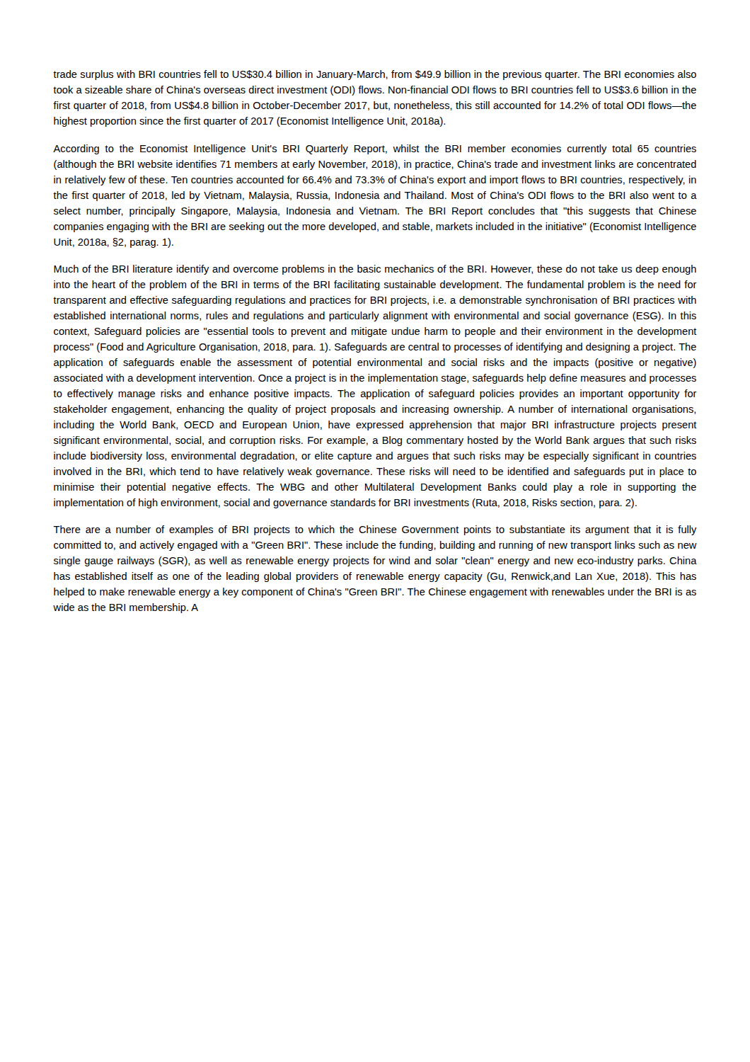trade surplus with BRI countries fell to US$30.4 billion in January-March, from $49.9 billion in the previous quarter. The BRI economies also took a sizeable share of China's overseas direct investment (ODI) flows. Non-financial ODI flows to BRI countries fell to US$3.6 billion in the first quarter of 2018, from US$4.8 billion in October-December 2017, but, nonetheless, this still accounted for 14.2% of total ODI flows—the highest proportion since the first quarter of 2017 (Economist Intelligence Unit, 2018a).
According to the Economist Intelligence Unit's BRI Quarterly Report, whilst the BRI member economies currently total 65 countries (although the BRI website identifies 71 members at early November, 2018), in practice, China's trade and investment links are concentrated in relatively few of these. Ten countries accounted for 66.4% and 73.3% of China's export and import flows to BRI countries, respectively, in the first quarter of 2018, led by Vietnam, Malaysia, Russia, Indonesia and Thailand. Most of China's ODI flows to the BRI also went to a select number, principally Singapore, Malaysia, Indonesia and Vietnam. The BRI Report concludes that "this suggests that Chinese companies engaging with the BRI are seeking out the more developed, and stable, markets included in the initiative" (Economist Intelligence Unit, 2018a, §2, parag. 1).
Much of the BRI literature identify and overcome problems in the basic mechanics of the BRI. However, these do not take us deep enough into the heart of the problem of the BRI in terms of the BRI facilitating sustainable development. The fundamental problem is the need for transparent and effective safeguarding regulations and practices for BRI projects, i.e. a demonstrable synchronisation of BRI practices with established international norms, rules and regulations and particularly alignment with environmental and social governance (ESG). In this context, Safeguard policies are "essential tools to prevent and mitigate undue harm to people and their environment in the development process" (Food and Agriculture Organisation, 2018, para. 1). Safeguards are central to processes of identifying and designing a project. The application of safeguards enable the assessment of potential environmental and social risks and the impacts (positive or negative) associated with a development intervention. Once a project is in the implementation stage, safeguards help define measures and processes to effectively manage risks and enhance positive impacts. The application of safeguard policies provides an important opportunity for stakeholder engagement, enhancing the quality of project proposals and increasing ownership. A number of international organisations, including the World Bank, OECD and European Union, have expressed apprehension that major BRI infrastructure projects present significant environmental, social, and corruption risks. For example, a Blog commentary hosted by the World Bank argues that such risks include biodiversity loss, environmental degradation, or elite capture and argues that such risks may be especially significant in countries involved in the BRI, which tend to have relatively weak governance. These risks will need to be identified and safeguards put in place to minimise their potential negative effects. The WBG and other Multilateral Development Banks could play a role in supporting the implementation of high environment, social and governance standards for BRI investments (Ruta, 2018, Risks section, para. 2).
There are a number of examples of BRI projects to which the Chinese Government points to substantiate its argument that it is fully committed to, and actively engaged with a "Green BRI". These include the funding, building and running of new transport links such as new single gauge railways (SGR), as well as renewable energy projects for wind and solar "clean" energy and new eco-industry parks. China has established itself as one of the leading global providers of renewable energy capacity (Gu, Renwick,and Lan Xue, 2018). This has helped to make renewable energy a key component of China's "Green BRI". The Chinese engagement with renewables under the BRI is as wide as the BRI membership. A